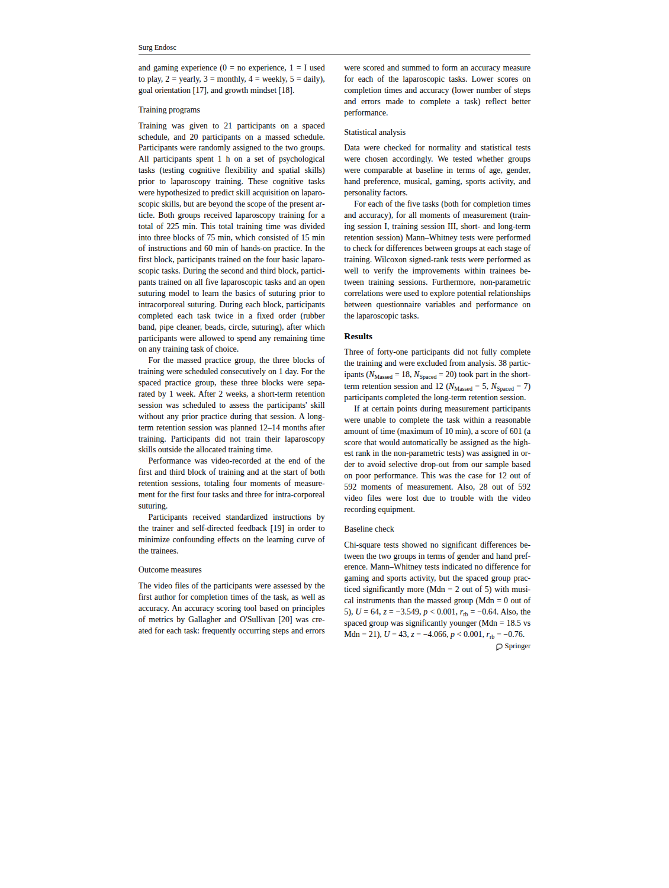Surg Endosc
and gaming experience (0 = no experience, 1 = I used to play, 2 = yearly, 3 = monthly, 4 = weekly, 5 = daily), goal orientation [17], and growth mindset [18].
Training programs
Training was given to 21 participants on a spaced schedule, and 20 participants on a massed schedule. Participants were randomly assigned to the two groups. All participants spent 1 h on a set of psychological tasks (testing cognitive flexibility and spatial skills) prior to laparoscopy training. These cognitive tasks were hypothesized to predict skill acquisition on laparoscopic skills, but are beyond the scope of the present article. Both groups received laparoscopy training for a total of 225 min. This total training time was divided into three blocks of 75 min, which consisted of 15 min of instructions and 60 min of hands-on practice. In the first block, participants trained on the four basic laparoscopic tasks. During the second and third block, participants trained on all five laparoscopic tasks and an open suturing model to learn the basics of suturing prior to intracorporeal suturing. During each block, participants completed each task twice in a fixed order (rubber band, pipe cleaner, beads, circle, suturing), after which participants were allowed to spend any remaining time on any training task of choice.
For the massed practice group, the three blocks of training were scheduled consecutively on 1 day. For the spaced practice group, these three blocks were separated by 1 week. After 2 weeks, a short-term retention session was scheduled to assess the participants' skill without any prior practice during that session. A long-term retention session was planned 12–14 months after training. Participants did not train their laparoscopy skills outside the allocated training time.
Performance was video-recorded at the end of the first and third block of training and at the start of both retention sessions, totaling four moments of measurement for the first four tasks and three for intra-corporeal suturing.
Participants received standardized instructions by the trainer and self-directed feedback [19] in order to minimize confounding effects on the learning curve of the trainees.
Outcome measures
The video files of the participants were assessed by the first author for completion times of the task, as well as accuracy. An accuracy scoring tool based on principles of metrics by Gallagher and O'Sullivan [20] was created for each task: frequently occurring steps and errors were scored and summed to form an accuracy measure for each of the laparoscopic tasks. Lower scores on completion times and accuracy (lower number of steps and errors made to complete a task) reflect better performance.
Statistical analysis
Data were checked for normality and statistical tests were chosen accordingly. We tested whether groups were comparable at baseline in terms of age, gender, hand preference, musical, gaming, sports activity, and personality factors.
For each of the five tasks (both for completion times and accuracy), for all moments of measurement (training session I, training session III, short- and long-term retention session) Mann–Whitney tests were performed to check for differences between groups at each stage of training. Wilcoxon signed-rank tests were performed as well to verify the improvements within trainees between training sessions. Furthermore, non-parametric correlations were used to explore potential relationships between questionnaire variables and performance on the laparoscopic tasks.
Results
Three of forty-one participants did not fully complete the training and were excluded from analysis. 38 participants (NMassed = 18, NSpaced = 20) took part in the short-term retention session and 12 (NMassed = 5, NSpaced = 7) participants completed the long-term retention session.
If at certain points during measurement participants were unable to complete the task within a reasonable amount of time (maximum of 10 min), a score of 601 (a score that would automatically be assigned as the highest rank in the non-parametric tests) was assigned in order to avoid selective drop-out from our sample based on poor performance. This was the case for 12 out of 592 moments of measurement. Also, 28 out of 592 video files were lost due to trouble with the video recording equipment.
Baseline check
Chi-square tests showed no significant differences between the two groups in terms of gender and hand preference. Mann–Whitney tests indicated no difference for gaming and sports activity, but the spaced group practiced significantly more (Mdn = 2 out of 5) with musical instruments than the massed group (Mdn = 0 out of 5), U = 64, z = −3.549, p < 0.001, rrb = −0.64. Also, the spaced group was significantly younger (Mdn = 18.5 vs Mdn = 21), U = 43, z = −4.066, p < 0.001, rrb = −0.76.
Springer